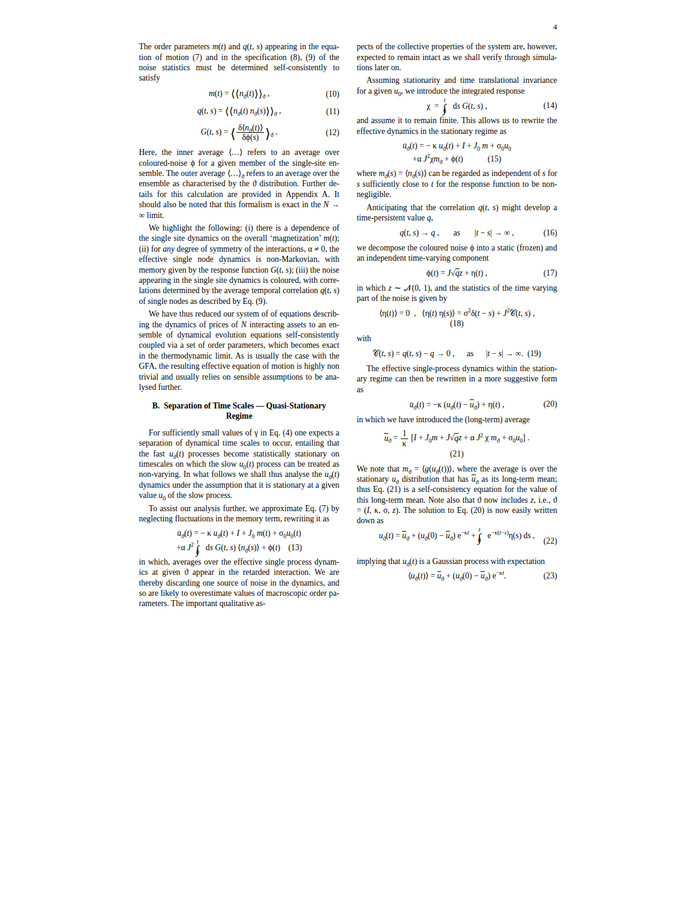4
The order parameters m(t) and q(t, s) appearing in the equation of motion (7) and in the specification (8), (9) of the noise statistics must be determined self-consistently to satisfy
m(t) = ⟨⟨nϑ(t)⟩⟩ϑ , (10)
q(t, s) = ⟨⟨nϑ(t) nϑ(s)⟩⟩ϑ , (11)
G(t, s) = ⟨δ⟨nϑ(t)⟩δϕ(s)⟩ϑ . (12)
Here, the inner average ⟨…⟩ refers to an average over coloured-noise ϕ for a given member of the single-site ensemble. The outer average ⟨…⟩ϑ refers to an average over the ensemble as characterised by the ϑ distribution. Further details for this calculation are provided in Appendix A. It should also be noted that this formalism is exact in the N → ∞ limit.
We highlight the following: (i) there is a dependence of the single site dynamics on the overall ‘magnetization’ m(t); (ii) for any degree of symmetry of the interactions, α ≠ 0, the effective single node dynamics is non-Markovian, with memory given by the response function G(t, s); (iii) the noise appearing in the single site dynamics is coloured, with correlations determined by the average temporal correlation q(t, s) of single nodes as described by Eq. (9).
We have thus reduced our system of of equations describing the dynamics of prices of N interacting assets to an ensemble of dynamical evolution equations self-consistently coupled via a set of order parameters, which becomes exact in the thermodynamic limit. As is usually the case with the GFA, the resulting effective equation of motion is highly non trivial and usually relies on sensible assumptions to be analysed further.
B. Separation of Time Scales — Quasi-Stationary Regime
For sufficiently small values of γ in Eq. (4) one expects a separation of dynamical time scales to occur, entailing that the fast uϑ(t) processes become statistically stationary on timescales on which the slow u0(t) process can be treated as non-varying. In what follows we shall thus analyse the uϑ(t) dynamics under the assumption that it is stationary at a given value u0 of the slow process.
To assist our analysis further, we approximate Eq. (7) by neglecting fluctuations in the memory term, rewriting it as
u̇ϑ(t) = − κ uϑ(t) + I + J0 m(t) + σ0u0(t) +α J2 ∫0t ds G(t, s) ⟨nϑ(s)⟩ + ϕ(t) (13)
in which, averages over the effective single process dynamics at given ϑ appear in the retarded interaction. We are thereby discarding one source of noise in the dynamics, and so are likely to overestimate values of macroscopic order parameters. The important qualitative as-
pects of the collective properties of the system are, however, expected to remain intact as we shall verify through simulations later on.
Assuming stationarity and time translational invariance for a given u0, we introduce the integrated response
χ = ∫0t ds G(t, s) , (14)
and assume it to remain finite. This allows us to rewrite the effective dynamics in the stationary regime as
u̇ϑ(t) = − κ uϑ(t) + I + J0 m + σ0u0 +α J2χmϑ + ϕ(t) (15)
where mϑ(s) = ⟨nϑ(s)⟩ can be regarded as independent of s for s sufficiently close to t for the response function to be non-negligible.
Anticipating that the correlation q(t, s) might develop a time-persistent value q,
q(t, s) → q , as |t − s| → ∞ , (16)
we decompose the coloured noise ϕ into a static (frozen) and an independent time-varying component
ϕ(t) = J√qz + η(t) , (17)
in which z ∼ 𝒩(0, 1), and the statistics of the time varying part of the noise is given by
⟨η(t)⟩ = 0 , ⟨η(t) η(s)⟩ = σ2δ(t − s) + J2𝒞(t, s) , (18)
with
𝒞(t, s) = q(t, s) − q → 0 , as |t − s| → ∞. (19)
The effective single-process dynamics within the stationary regime can then be rewritten in a more suggestive form as
u̇ϑ(t) = −κ (uϑ(t) − uϑ) + η(t) , (20)
in which we have introduced the (long-term) average
uϑ = 1 κ [I + J0m + J√qz + α J2 χ mϑ + σ0u0] . (21)
We note that mϑ = ⟨g(uϑ(t))⟩, where the average is over the stationary uϑ distribution that has uϑ as its long-term mean; thus Eq. (21) is a self-consistency equation for the value of this long-term mean. Note also that ϑ now includes z, i.e., ϑ = (I, κ, σ, z). The solution to Eq. (20) is now easily written down as
uϑ(t) = uϑ + (uϑ(0) − uϑ) e−κt + ∫0t e−κ(t−s)η(s) ds , (22)
implying that uϑ(t) is a Gaussian process with expectation
⟨uϑ(t)⟩ = uϑ + (uϑ(0) − uϑ) e−κt. (23)